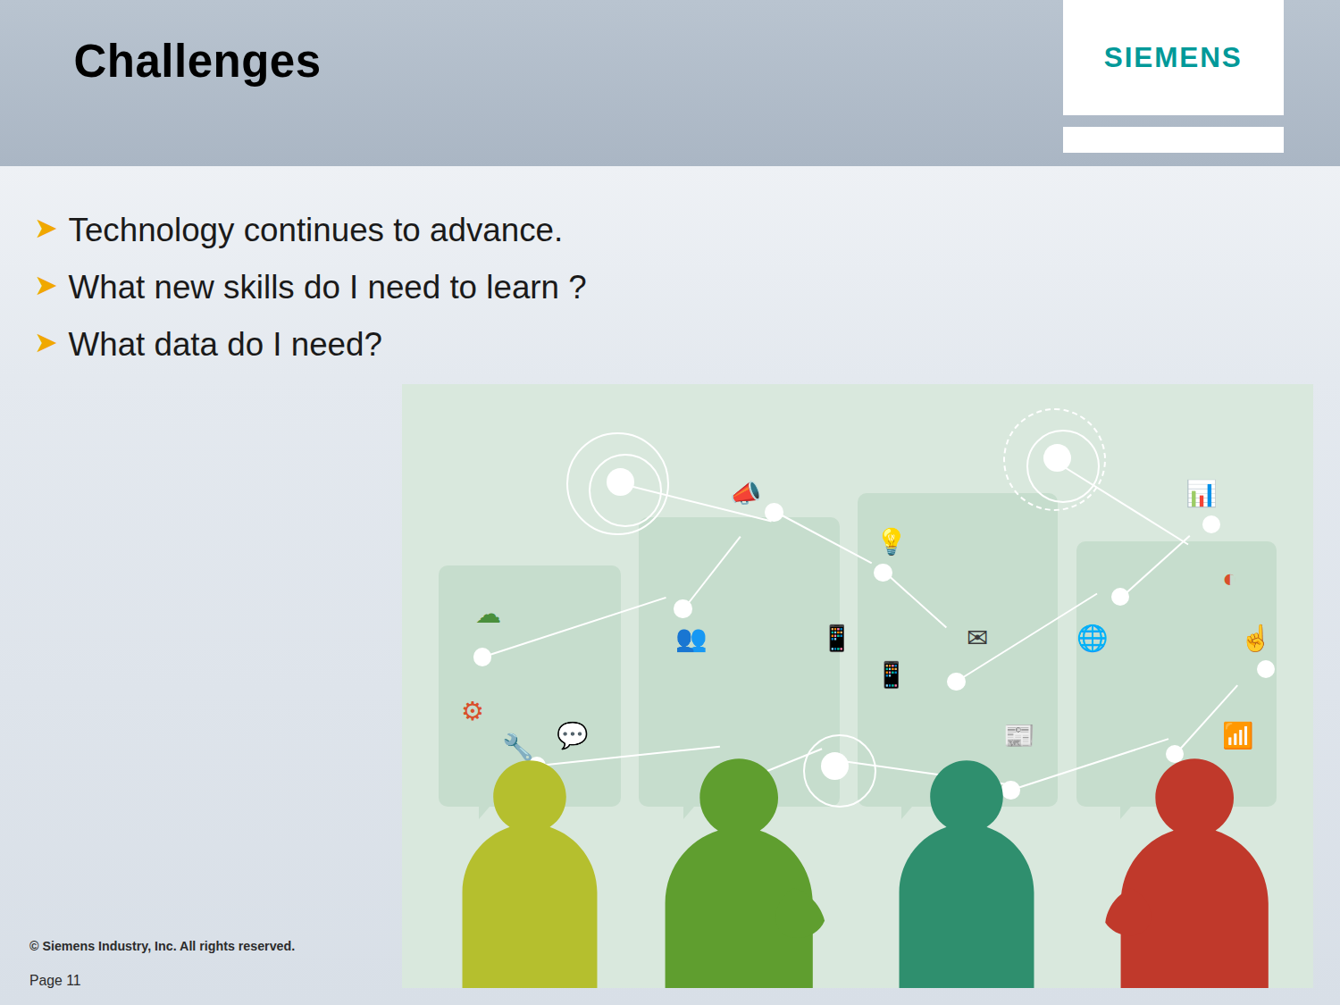Challenges
SIEMENS
Technology continues to advance.
What new skills do I need to learn ?
What data do I need?
⚙
🔧
💬
☁
👥
📣
💡
📱
📱
✉
🌐
📊
◐
☝
📰
📶
© Siemens Industry, Inc. All rights reserved.
Page 11